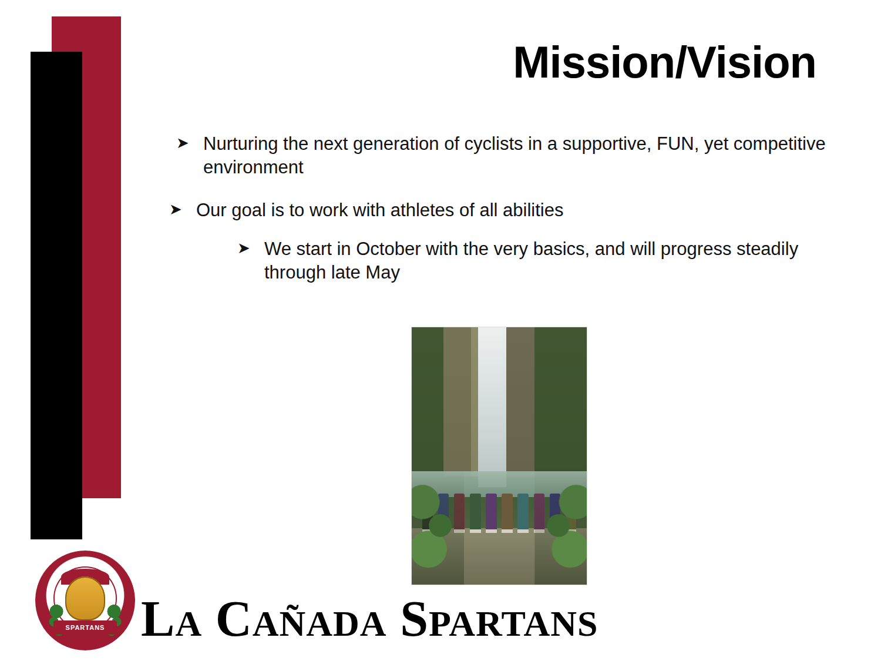Mission/Vision
Nurturing the next generation of cyclists in a supportive, FUN, yet competitive environment
Our goal is to work with athletes of all abilities
We start in October with the very basics, and will progress steadily through late May
LA CAÑADA SPARTANS